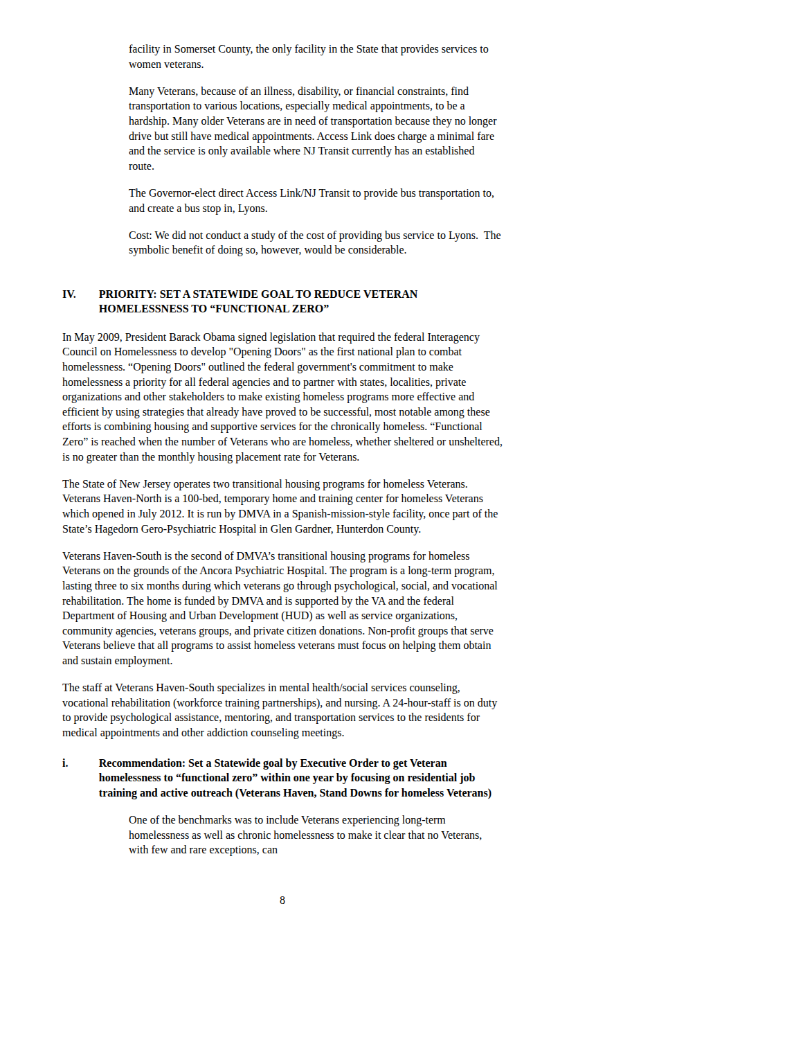facility in Somerset County, the only facility in the State that provides services to women veterans.
Many Veterans, because of an illness, disability, or financial constraints, find transportation to various locations, especially medical appointments, to be a hardship. Many older Veterans are in need of transportation because they no longer drive but still have medical appointments. Access Link does charge a minimal fare and the service is only available where NJ Transit currently has an established route.
The Governor-elect direct Access Link/NJ Transit to provide bus transportation to, and create a bus stop in, Lyons.
Cost: We did not conduct a study of the cost of providing bus service to Lyons. The symbolic benefit of doing so, however, would be considerable.
IV. PRIORITY: SET A STATEWIDE GOAL TO REDUCE VETERAN HOMELESSNESS TO “FUNCTIONAL ZERO”
In May 2009, President Barack Obama signed legislation that required the federal Interagency Council on Homelessness to develop "Opening Doors" as the first national plan to combat homelessness. “Opening Doors" outlined the federal government's commitment to make homelessness a priority for all federal agencies and to partner with states, localities, private organizations and other stakeholders to make existing homeless programs more effective and efficient by using strategies that already have proved to be successful, most notable among these efforts is combining housing and supportive services for the chronically homeless. “Functional Zero” is reached when the number of Veterans who are homeless, whether sheltered or unsheltered, is no greater than the monthly housing placement rate for Veterans.
The State of New Jersey operates two transitional housing programs for homeless Veterans. Veterans Haven-North is a 100-bed, temporary home and training center for homeless Veterans which opened in July 2012. It is run by DMVA in a Spanish-mission-style facility, once part of the State’s Hagedorn Gero-Psychiatric Hospital in Glen Gardner, Hunterdon County.
Veterans Haven-South is the second of DMVA’s transitional housing programs for homeless Veterans on the grounds of the Ancora Psychiatric Hospital. The program is a long-term program, lasting three to six months during which veterans go through psychological, social, and vocational rehabilitation. The home is funded by DMVA and is supported by the VA and the federal Department of Housing and Urban Development (HUD) as well as service organizations, community agencies, veterans groups, and private citizen donations. Non-profit groups that serve Veterans believe that all programs to assist homeless veterans must focus on helping them obtain and sustain employment.
The staff at Veterans Haven-South specializes in mental health/social services counseling, vocational rehabilitation (workforce training partnerships), and nursing. A 24-hour-staff is on duty to provide psychological assistance, mentoring, and transportation services to the residents for medical appointments and other addiction counseling meetings.
i. Recommendation: Set a Statewide goal by Executive Order to get Veteran homelessness to “functional zero” within one year by focusing on residential job training and active outreach (Veterans Haven, Stand Downs for homeless Veterans)
One of the benchmarks was to include Veterans experiencing long-term homelessness as well as chronic homelessness to make it clear that no Veterans, with few and rare exceptions, can
8